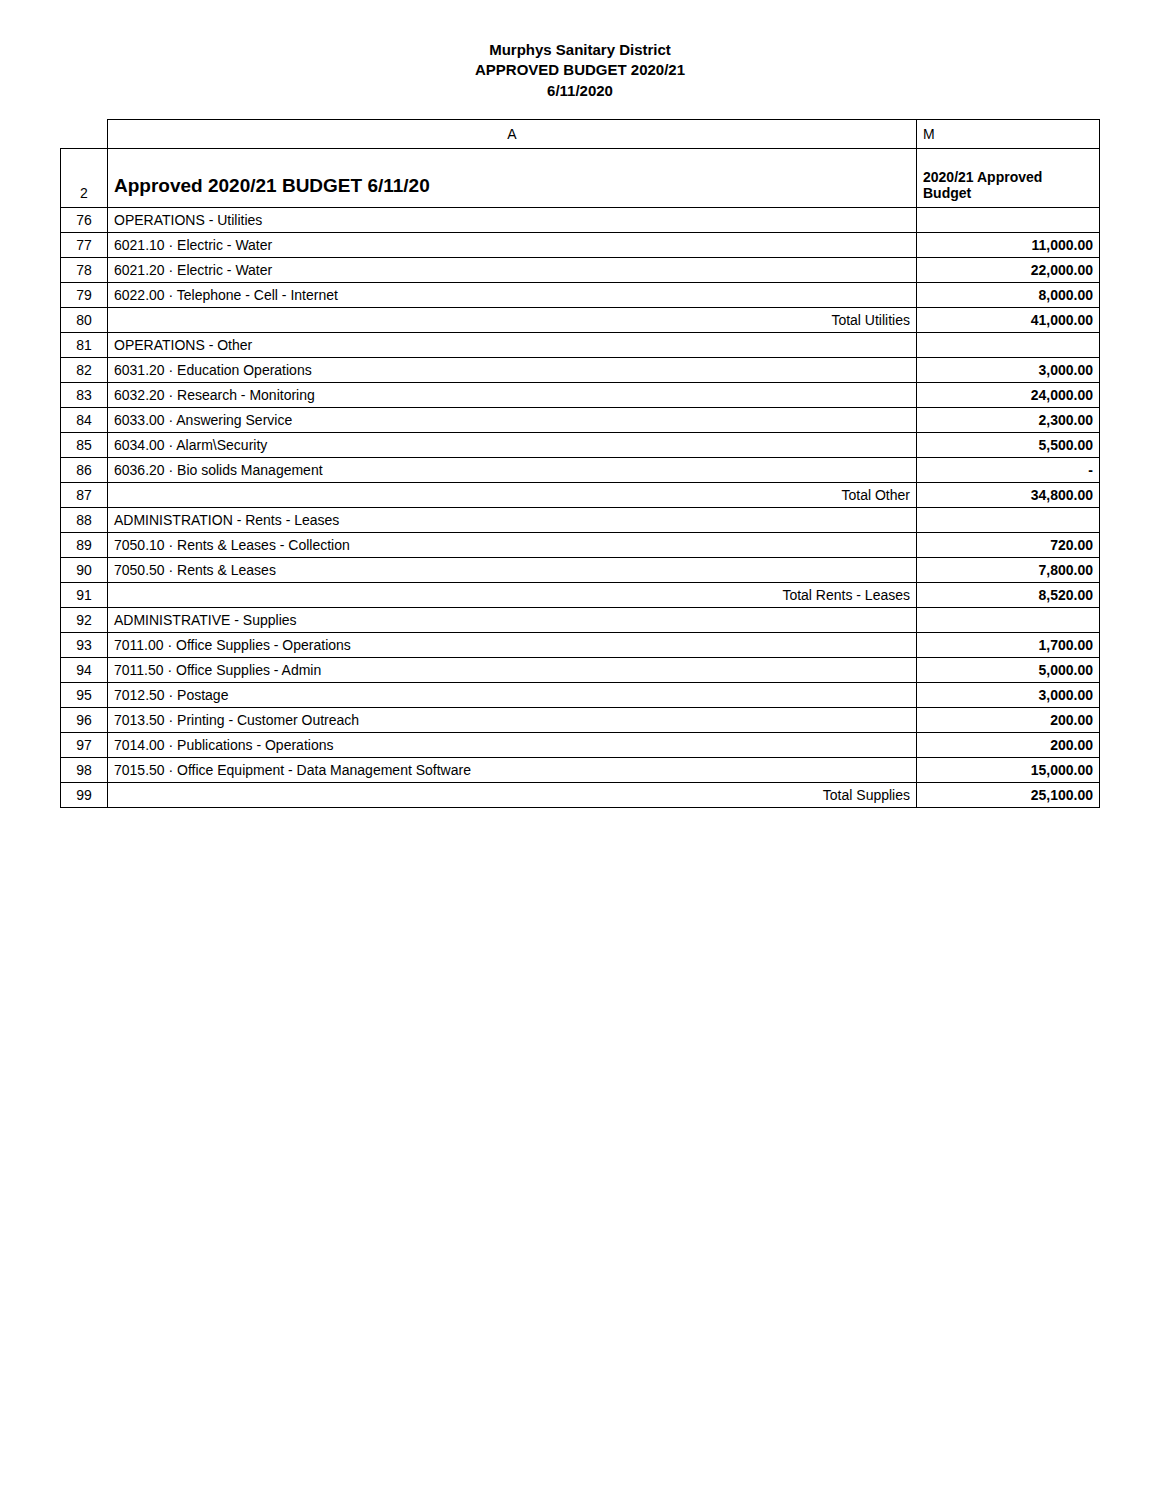Murphys Sanitary District
APPROVED BUDGET 2020/21
6/11/2020
| | A | M |
| 2 | Approved 2020/21 BUDGET 6/11/20 | 2020/21 Approved Budget |
| 76 | OPERATIONS - Utilities | |
| 77 | 6021.10 · Electric - Water | 11,000.00 |
| 78 | 6021.20 · Electric - Water | 22,000.00 |
| 79 | 6022.00 · Telephone - Cell - Internet | 8,000.00 |
| 80 | Total Utilities | 41,000.00 |
| 81 | OPERATIONS - Other | |
| 82 | 6031.20 · Education Operations | 3,000.00 |
| 83 | 6032.20 · Research - Monitoring | 24,000.00 |
| 84 | 6033.00 · Answering Service | 2,300.00 |
| 85 | 6034.00 · Alarm\Security | 5,500.00 |
| 86 | 6036.20 · Bio solids Management | - |
| 87 | Total Other | 34,800.00 |
| 88 | ADMINISTRATION - Rents - Leases | |
| 89 | 7050.10 · Rents & Leases - Collection | 720.00 |
| 90 | 7050.50 · Rents & Leases | 7,800.00 |
| 91 | Total Rents - Leases | 8,520.00 |
| 92 | ADMINISTRATIVE - Supplies | |
| 93 | 7011.00 · Office Supplies - Operations | 1,700.00 |
| 94 | 7011.50 · Office Supplies - Admin | 5,000.00 |
| 95 | 7012.50 · Postage | 3,000.00 |
| 96 | 7013.50 · Printing - Customer Outreach | 200.00 |
| 97 | 7014.00 · Publications - Operations | 200.00 |
| 98 | 7015.50 · Office Equipment - Data Management Software | 15,000.00 |
| 99 | Total Supplies | 25,100.00 |